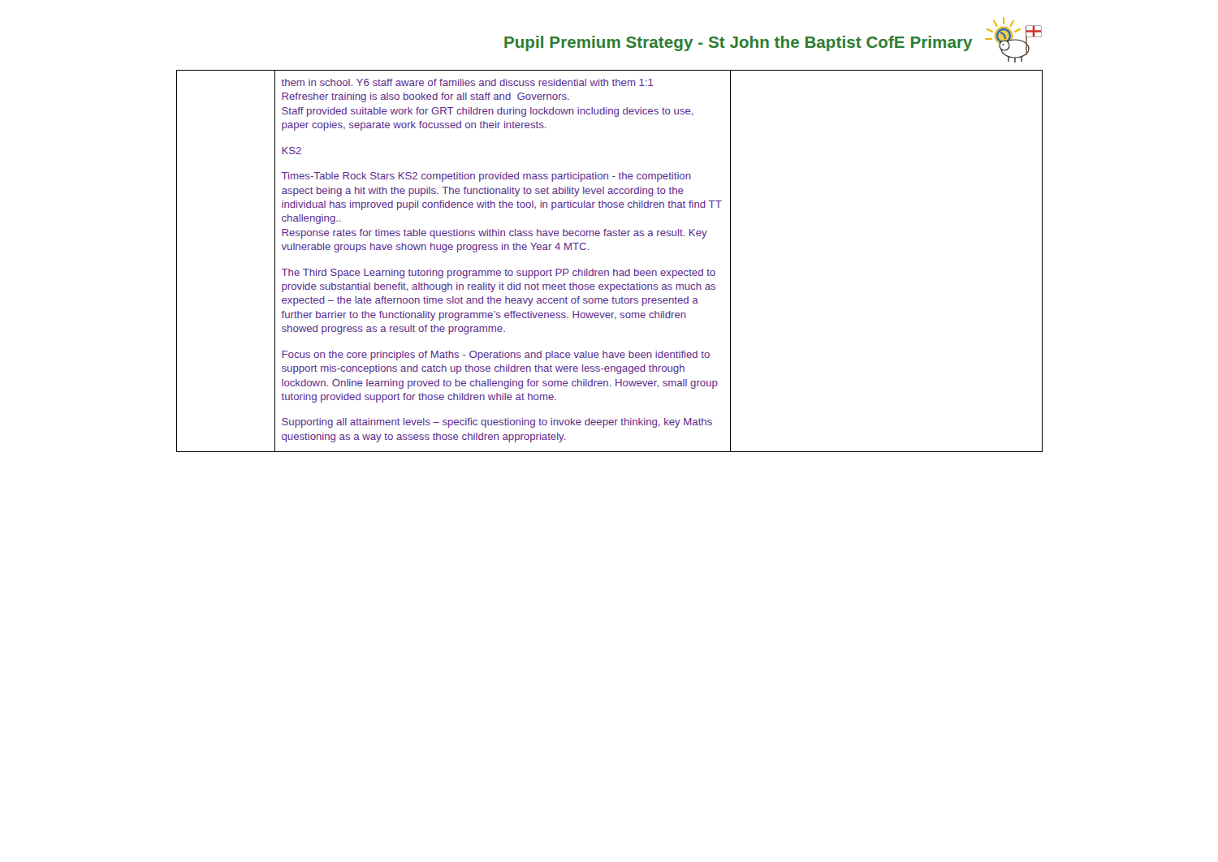Pupil Premium Strategy - St John the Baptist CofE Primary
| | them in school. Y6 staff aware of families and discuss residential with them 1:1 Refresher training is also booked for all staff and Governors. Staff provided suitable work for GRT children during lockdown including devices to use, paper copies, separate work focussed on their interests. KS2 Times-Table Rock Stars KS2 competition provided mass participation - the competition aspect being a hit with the pupils. The functionality to set ability level according to the individual has improved pupil confidence with the tool, in particular those children that find TT challenging.. Response rates for times table questions within class have become faster as a result. Key vulnerable groups have shown huge progress in the Year 4 MTC. The Third Space Learning tutoring programme to support PP children had been expected to provide substantial benefit, although in reality it did not meet those expectations as much as expected – the late afternoon time slot and the heavy accent of some tutors presented a further barrier to the functionality programme’s effectiveness. However, some children showed progress as a result of the programme. Focus on the core principles of Maths - Operations and place value have been identified to support mis-conceptions and catch up those children that were less-engaged through lockdown. Online learning proved to be challenging for some children. However, small group tutoring provided support for those children while at home. Supporting all attainment levels – specific questioning to invoke deeper thinking, key Maths questioning as a way to assess those children appropriately. | |